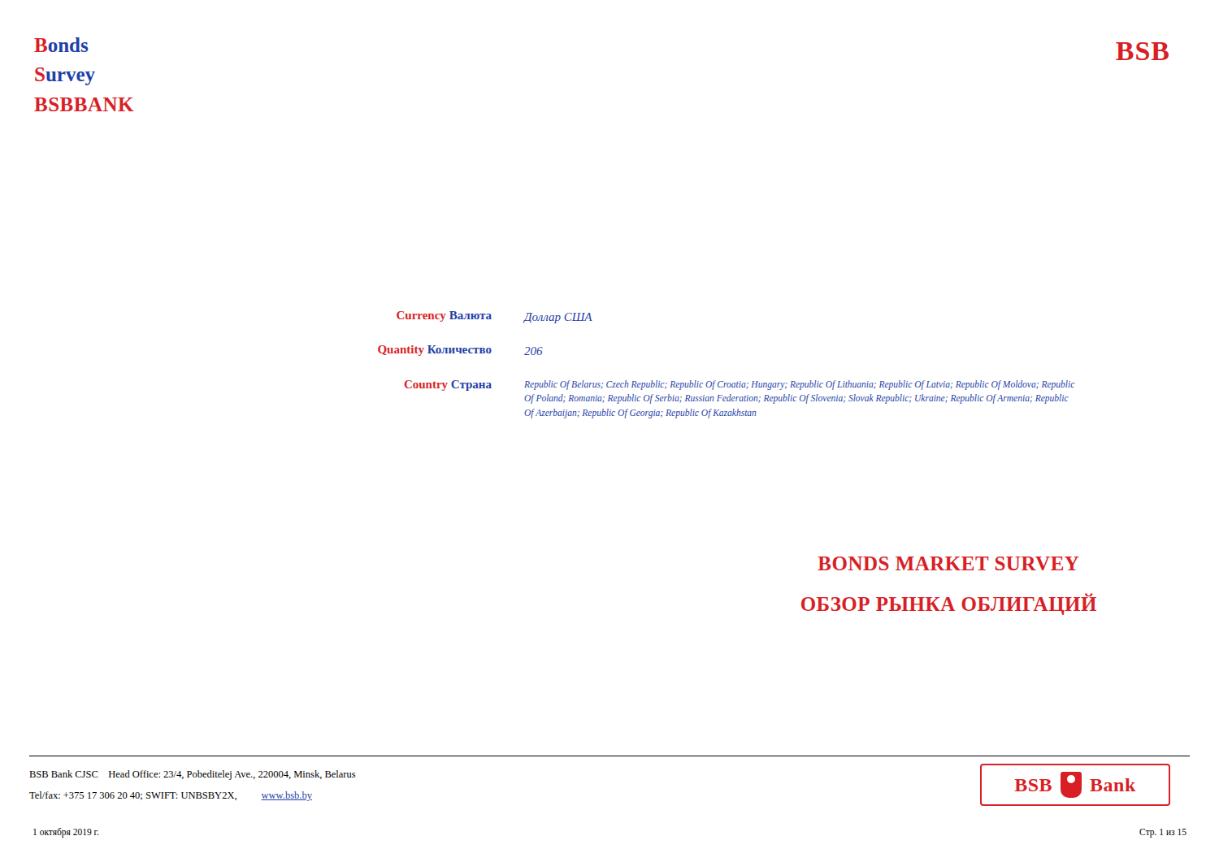Bonds
Survey
BSBBANK
BSB
Currency Валюта
Доллар США
Quantity Количество
206
Country Страна
Republic Of Belarus; Czech Republic; Republic Of Croatia; Hungary; Republic Of Lithuania; Republic Of Latvia; Republic Of Moldova; Republic Of Poland; Romania; Republic Of Serbia; Russian Federation; Republic Of Slovenia; Slovak Republic; Ukraine; Republic Of Armenia; Republic Of Azerbaijan; Republic Of Georgia; Republic Of Kazakhstan
BONDS MARKET SURVEY
ОБЗОР РЫНКА ОБЛИГАЦИЙ
BSB Bank CJSC Head Office: 23/4, Pobeditelej Ave., 220004, Minsk, Belarus
Tel/fax: +375 17 306 20 40; SWIFT: UNBSBY2X, www.bsb.by
BSB Bank
1 октября 2019 г.
Стр. 1 из 15